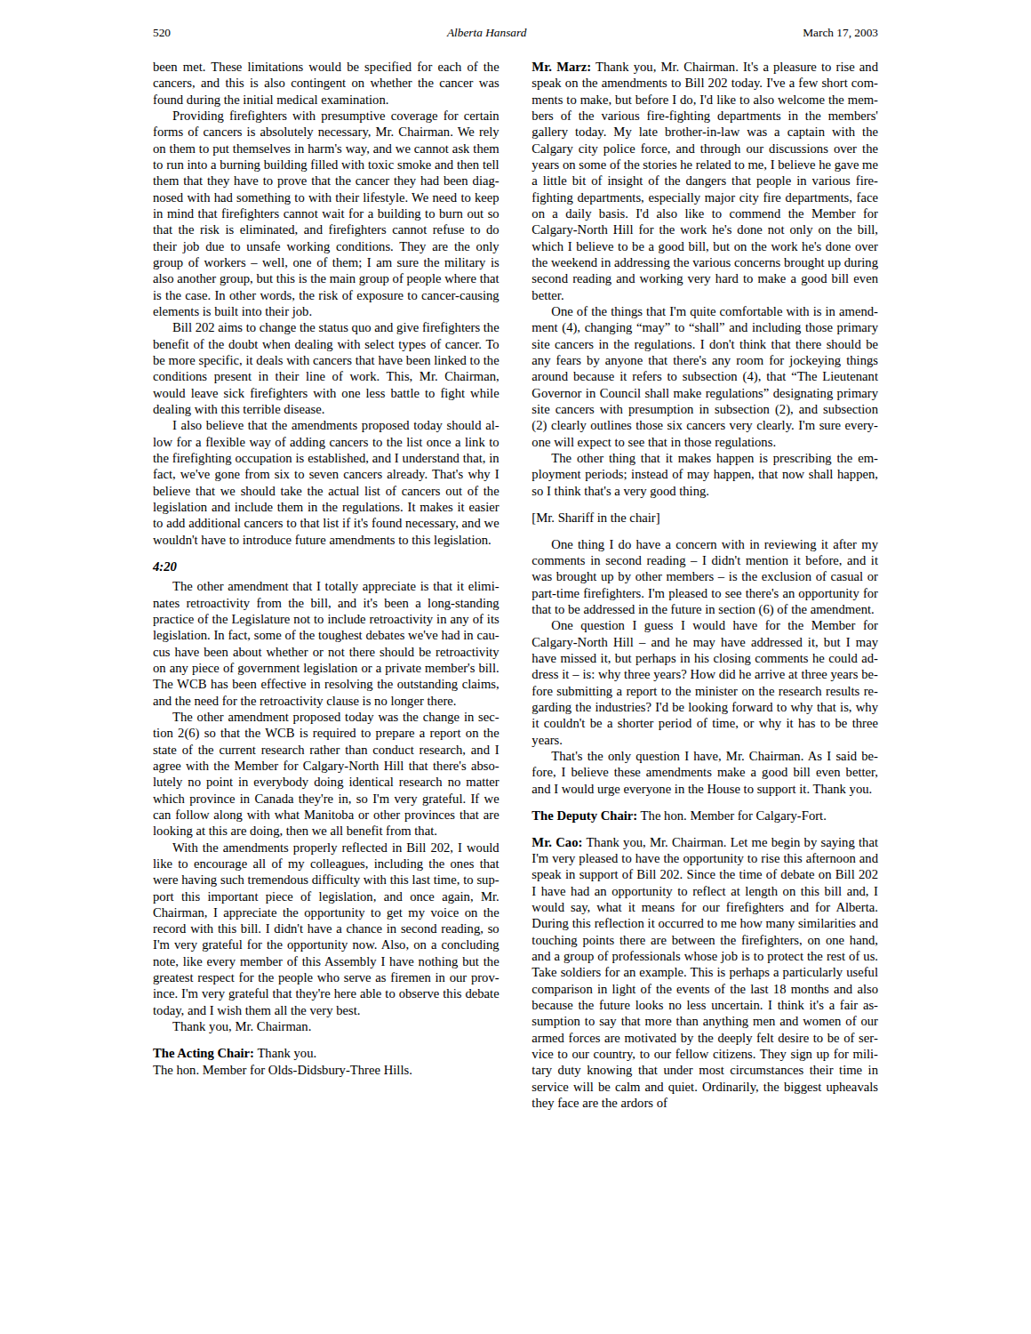520 Alberta Hansard March 17, 2003
been met. These limitations would be specified for each of the cancers, and this is also contingent on whether the cancer was found during the initial medical examination.
Providing firefighters with presumptive coverage for certain forms of cancers is absolutely necessary, Mr. Chairman. We rely on them to put themselves in harm's way, and we cannot ask them to run into a burning building filled with toxic smoke and then tell them that they have to prove that the cancer they had been diagnosed with had something to with their lifestyle. We need to keep in mind that firefighters cannot wait for a building to burn out so that the risk is eliminated, and firefighters cannot refuse to do their job due to unsafe working conditions. They are the only group of workers – well, one of them; I am sure the military is also another group, but this is the main group of people where that is the case. In other words, the risk of exposure to cancer-causing elements is built into their job.
Bill 202 aims to change the status quo and give firefighters the benefit of the doubt when dealing with select types of cancer. To be more specific, it deals with cancers that have been linked to the conditions present in their line of work. This, Mr. Chairman, would leave sick firefighters with one less battle to fight while dealing with this terrible disease.
I also believe that the amendments proposed today should allow for a flexible way of adding cancers to the list once a link to the firefighting occupation is established, and I understand that, in fact, we've gone from six to seven cancers already. That's why I believe that we should take the actual list of cancers out of the legislation and include them in the regulations. It makes it easier to add additional cancers to that list if it's found necessary, and we wouldn't have to introduce future amendments to this legislation.
4:20
The other amendment that I totally appreciate is that it eliminates retroactivity from the bill, and it's been a long-standing practice of the Legislature not to include retroactivity in any of its legislation. In fact, some of the toughest debates we've had in caucus have been about whether or not there should be retroactivity on any piece of government legislation or a private member's bill. The WCB has been effective in resolving the outstanding claims, and the need for the retroactivity clause is no longer there.
The other amendment proposed today was the change in section 2(6) so that the WCB is required to prepare a report on the state of the current research rather than conduct research, and I agree with the Member for Calgary-North Hill that there's absolutely no point in everybody doing identical research no matter which province in Canada they're in, so I'm very grateful. If we can follow along with what Manitoba or other provinces that are looking at this are doing, then we all benefit from that.
With the amendments properly reflected in Bill 202, I would like to encourage all of my colleagues, including the ones that were having such tremendous difficulty with this last time, to support this important piece of legislation, and once again, Mr. Chairman, I appreciate the opportunity to get my voice on the record with this bill. I didn't have a chance in second reading, so I'm very grateful for the opportunity now. Also, on a concluding note, like every member of this Assembly I have nothing but the greatest respect for the people who serve as firemen in our province. I'm very grateful that they're here able to observe this debate today, and I wish them all the very best.
Thank you, Mr. Chairman.
The Acting Chair: Thank you.
The hon. Member for Olds-Didsbury-Three Hills.
Mr. Marz: Thank you, Mr. Chairman. It's a pleasure to rise and speak on the amendments to Bill 202 today. I've a few short comments to make, but before I do, I'd like to also welcome the members of the various fire-fighting departments in the members' gallery today. My late brother-in-law was a captain with the Calgary city police force, and through our discussions over the years on some of the stories he related to me, I believe he gave me a little bit of insight of the dangers that people in various fire-fighting departments, especially major city fire departments, face on a daily basis. I'd also like to commend the Member for Calgary-North Hill for the work he's done not only on the bill, which I believe to be a good bill, but on the work he's done over the weekend in addressing the various concerns brought up during second reading and working very hard to make a good bill even better.
One of the things that I'm quite comfortable with is in amendment (4), changing “may” to “shall” and including those primary site cancers in the regulations. I don't think that there should be any fears by anyone that there's any room for jockeying things around because it refers to subsection (4), that “The Lieutenant Governor in Council shall make regulations” designating primary site cancers with presumption in subsection (2), and subsection (2) clearly outlines those six cancers very clearly. I'm sure everyone will expect to see that in those regulations.
The other thing that it makes happen is prescribing the employment periods; instead of may happen, that now shall happen, so I think that's a very good thing.
[Mr. Shariff in the chair]
One thing I do have a concern with in reviewing it after my comments in second reading – I didn't mention it before, and it was brought up by other members – is the exclusion of casual or part-time firefighters. I'm pleased to see there's an opportunity for that to be addressed in the future in section (6) of the amendment.
One question I guess I would have for the Member for Calgary-North Hill – and he may have addressed it, but I may have missed it, but perhaps in his closing comments he could address it – is: why three years? How did he arrive at three years before submitting a report to the minister on the research results regarding the industries? I'd be looking forward to why that is, why it couldn't be a shorter period of time, or why it has to be three years.
That's the only question I have, Mr. Chairman. As I said before, I believe these amendments make a good bill even better, and I would urge everyone in the House to support it. Thank you.
The Deputy Chair: The hon. Member for Calgary-Fort.
Mr. Cao: Thank you, Mr. Chairman. Let me begin by saying that I'm very pleased to have the opportunity to rise this afternoon and speak in support of Bill 202. Since the time of debate on Bill 202 I have had an opportunity to reflect at length on this bill and, I would say, what it means for our firefighters and for Alberta. During this reflection it occurred to me how many similarities and touching points there are between the firefighters, on one hand, and a group of professionals whose job is to protect the rest of us. Take soldiers for an example. This is perhaps a particularly useful comparison in light of the events of the last 18 months and also because the future looks no less uncertain. I think it's a fair assumption to say that more than anything men and women of our armed forces are motivated by the deeply felt desire to be of service to our country, to our fellow citizens. They sign up for military duty knowing that under most circumstances their time in service will be calm and quiet. Ordinarily, the biggest upheavals they face are the ardors of